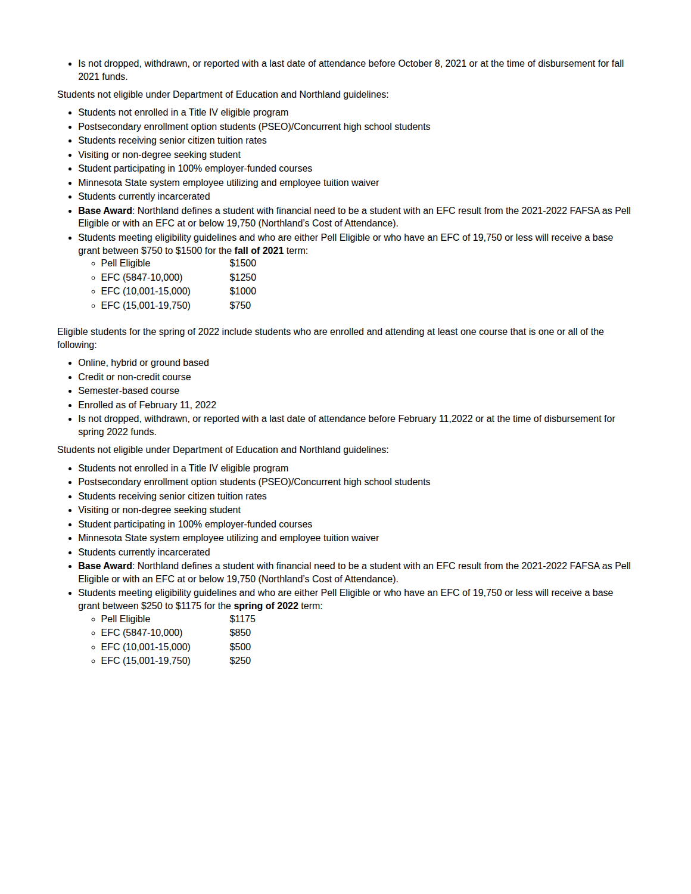Is not dropped, withdrawn, or reported with a last date of attendance before October 8, 2021 or at the time of disbursement for fall 2021 funds.
Students not eligible under Department of Education and Northland guidelines:
Students not enrolled in a Title IV eligible program
Postsecondary enrollment option students (PSEO)/Concurrent high school students
Students receiving senior citizen tuition rates
Visiting or non-degree seeking student
Student participating in 100% employer-funded courses
Minnesota State system employee utilizing and employee tuition waiver
Students currently incarcerated
Base Award: Northland defines a student with financial need to be a student with an EFC result from the 2021-2022 FAFSA as Pell Eligible or with an EFC at or below 19,750 (Northland’s Cost of Attendance).
Students meeting eligibility guidelines and who are either Pell Eligible or who have an EFC of 19,750 or less will receive a base grant between $750 to $1500 for the fall of 2021 term:
Pell Eligible$1500
EFC (5847-10,000)$1250
EFC (10,001-15,000)$1000
EFC (15,001-19,750)$750
Eligible students for the spring of 2022 include students who are enrolled and attending at least one course that is one or all of the following:
Online, hybrid or ground based
Credit or non-credit course
Semester-based course
Enrolled as of February 11, 2022
Is not dropped, withdrawn, or reported with a last date of attendance before February 11,2022 or at the time of disbursement for spring 2022 funds.
Students not eligible under Department of Education and Northland guidelines:
Students not enrolled in a Title IV eligible program
Postsecondary enrollment option students (PSEO)/Concurrent high school students
Students receiving senior citizen tuition rates
Visiting or non-degree seeking student
Student participating in 100% employer-funded courses
Minnesota State system employee utilizing and employee tuition waiver
Students currently incarcerated
Base Award: Northland defines a student with financial need to be a student with an EFC result from the 2021-2022 FAFSA as Pell Eligible or with an EFC at or below 19,750 (Northland’s Cost of Attendance).
Students meeting eligibility guidelines and who are either Pell Eligible or who have an EFC of 19,750 or less will receive a base grant between $250 to $1175 for the spring of 2022 term:
Pell Eligible$1175
EFC (5847-10,000)$850
EFC (10,001-15,000)$500
EFC (15,001-19,750)$250